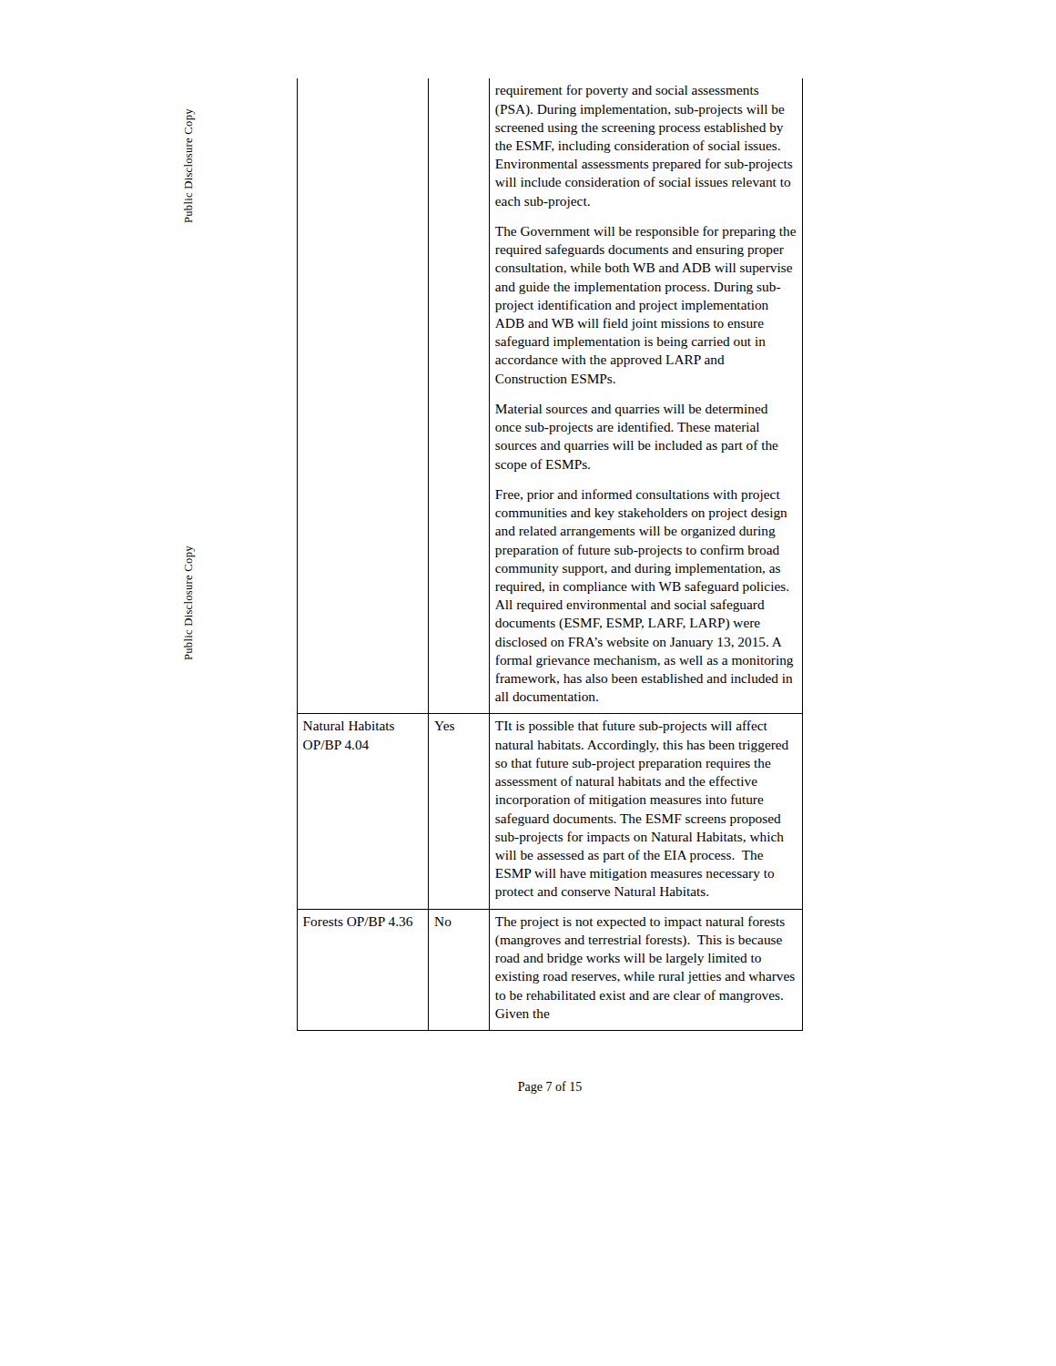Public Disclosure Copy Public Disclosure Copy
| | | requirement for poverty and social assessments (PSA). During implementation, sub-projects will be screened using the screening process established by the ESMF, including consideration of social issues. Environmental assessments prepared for sub-projects will include consideration of social issues relevant to each sub-project. The Government will be responsible for preparing the required safeguards documents and ensuring proper consultation, while both WB and ADB will supervise and guide the implementation process. During sub-project identification and project implementation ADB and WB will field joint missions to ensure safeguard implementation is being carried out in accordance with the approved LARP and Construction ESMPs. Material sources and quarries will be determined once sub-projects are identified. These material sources and quarries will be included as part of the scope of ESMPs. Free, prior and informed consultations with project communities and key stakeholders on project design and related arrangements will be organized during preparation of future sub-projects to confirm broad community support, and during implementation, as required, in compliance with WB safeguard policies. All required environmental and social safeguard documents (ESMF, ESMP, LARF, LARP) were disclosed on FRA’s website on January 13, 2015. A formal grievance mechanism, as well as a monitoring framework, has also been established and included in all documentation. |
| Natural Habitats OP/BP 4.04 | Yes | TIt is possible that future sub-projects will affect natural habitats. Accordingly, this has been triggered so that future sub-project preparation requires the assessment of natural habitats and the effective incorporation of mitigation measures into future safeguard documents. The ESMF screens proposed sub-projects for impacts on Natural Habitats, which will be assessed as part of the EIA process. The ESMP will have mitigation measures necessary to protect and conserve Natural Habitats. |
| Forests OP/BP 4.36 | No | The project is not expected to impact natural forests (mangroves and terrestrial forests). This is because road and bridge works will be largely limited to existing road reserves, while rural jetties and wharves to be rehabilitated exist and are clear of mangroves. Given the |
Page 7 of 15